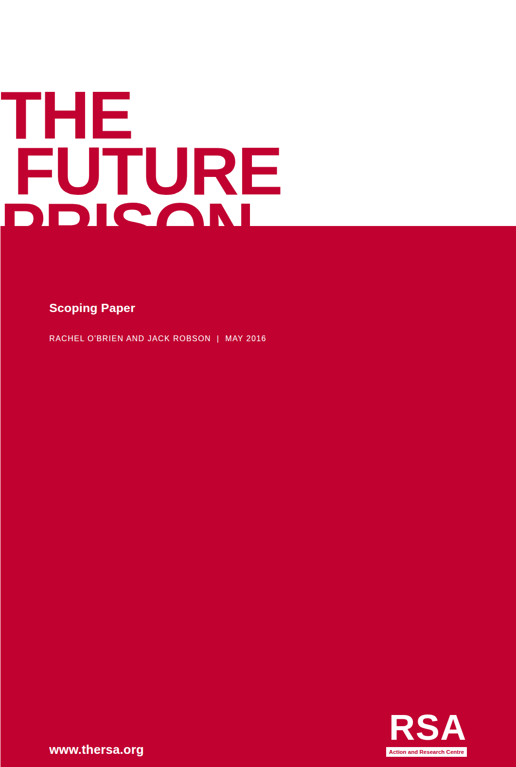The Future Prison
Scoping Paper
Rachel O'Brien and Jack Robson | May 2016
www.thersa.org
RSA Action and Research Centre